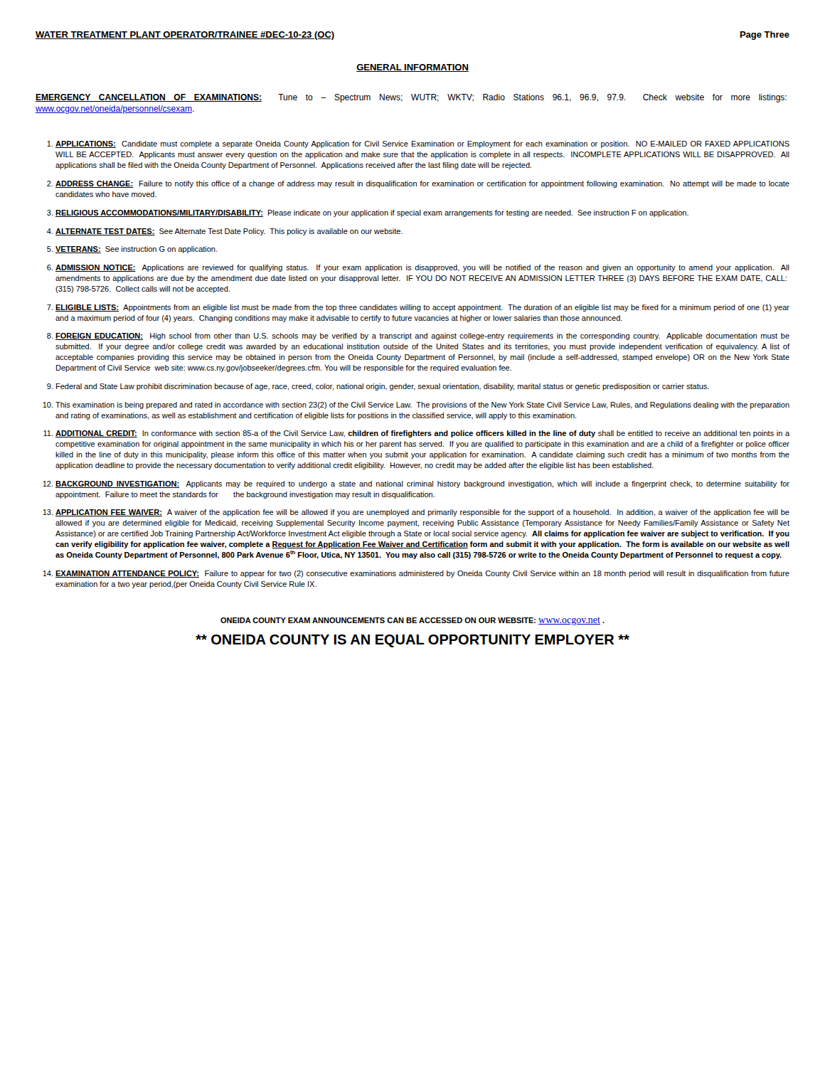WATER TREATMENT PLANT OPERATOR/TRAINEE #DEC-10-23 (OC) Page Three
GENERAL INFORMATION
EMERGENCY CANCELLATION OF EXAMINATIONS: Tune to – Spectrum News; WUTR; WKTV; Radio Stations 96.1, 96.9, 97.9. Check website for more listings: www.ocgov.net/oneida/personnel/csexam.
APPLICATIONS: Candidate must complete a separate Oneida County Application for Civil Service Examination or Employment for each examination or position. NO E-MAILED OR FAXED APPLICATIONS WILL BE ACCEPTED. Applicants must answer every question on the application and make sure that the application is complete in all respects. INCOMPLETE APPLICATIONS WILL BE DISAPPROVED. All applications shall be filed with the Oneida County Department of Personnel. Applications received after the last filing date will be rejected.
ADDRESS CHANGE: Failure to notify this office of a change of address may result in disqualification for examination or certification for appointment following examination. No attempt will be made to locate candidates who have moved.
RELIGIOUS ACCOMMODATIONS/MILITARY/DISABILITY: Please indicate on your application if special exam arrangements for testing are needed. See instruction F on application.
ALTERNATE TEST DATES: See Alternate Test Date Policy. This policy is available on our website.
VETERANS: See instruction G on application.
ADMISSION NOTICE: Applications are reviewed for qualifying status. If your exam application is disapproved, you will be notified of the reason and given an opportunity to amend your application. All amendments to applications are due by the amendment due date listed on your disapproval letter. IF YOU DO NOT RECEIVE AN ADMISSION LETTER THREE (3) DAYS BEFORE THE EXAM DATE, CALL: (315) 798-5726. Collect calls will not be accepted.
ELIGIBLE LISTS: Appointments from an eligible list must be made from the top three candidates willing to accept appointment. The duration of an eligible list may be fixed for a minimum period of one (1) year and a maximum period of four (4) years. Changing conditions may make it advisable to certify to future vacancies at higher or lower salaries than those announced.
FOREIGN EDUCATION: High school from other than U.S. schools may be verified by a transcript and against college-entry requirements in the corresponding country. Applicable documentation must be submitted. If your degree and/or college credit was awarded by an educational institution outside of the United States and its territories, you must provide independent verification of equivalency. A list of acceptable companies providing this service may be obtained in person from the Oneida County Department of Personnel, by mail (include a self-addressed, stamped envelope) OR on the New York State Department of Civil Service web site: www.cs.ny.gov/jobseeker/degrees.cfm. You will be responsible for the required evaluation fee.
Federal and State Law prohibit discrimination because of age, race, creed, color, national origin, gender, sexual orientation, disability, marital status or genetic predisposition or carrier status.
This examination is being prepared and rated in accordance with section 23(2) of the Civil Service Law. The provisions of the New York State Civil Service Law, Rules, and Regulations dealing with the preparation and rating of examinations, as well as establishment and certification of eligible lists for positions in the classified service, will apply to this examination.
ADDITIONAL CREDIT: In conformance with section 85-a of the Civil Service Law, children of firefighters and police officers killed in the line of duty shall be entitled to receive an additional ten points in a competitive examination for original appointment in the same municipality in which his or her parent has served. If you are qualified to participate in this examination and are a child of a firefighter or police officer killed in the line of duty in this municipality, please inform this office of this matter when you submit your application for examination. A candidate claiming such credit has a minimum of two months from the application deadline to provide the necessary documentation to verify additional credit eligibility. However, no credit may be added after the eligible list has been established.
BACKGROUND INVESTIGATION: Applicants may be required to undergo a state and national criminal history background investigation, which will include a fingerprint check, to determine suitability for appointment. Failure to meet the standards for the background investigation may result in disqualification.
APPLICATION FEE WAIVER: A waiver of the application fee will be allowed if you are unemployed and primarily responsible for the support of a household. In addition, a waiver of the application fee will be allowed if you are determined eligible for Medicaid, receiving Supplemental Security Income payment, receiving Public Assistance (Temporary Assistance for Needy Families/Family Assistance or Safety Net Assistance) or are certified Job Training Partnership Act/Workforce Investment Act eligible through a State or local social service agency. All claims for application fee waiver are subject to verification. If you can verify eligibility for application fee waiver, complete a Request for Application Fee Waiver and Certification form and submit it with your application. The form is available on our website as well as Oneida County Department of Personnel, 800 Park Avenue 6th Floor, Utica, NY 13501. You may also call (315) 798-5726 or write to the Oneida County Department of Personnel to request a copy.
EXAMINATION ATTENDANCE POLICY: Failure to appear for two (2) consecutive examinations administered by Oneida County Civil Service within an 18 month period will result in disqualification from future examination for a two year period,(per Oneida County Civil Service Rule IX.
ONEIDA COUNTY EXAM ANNOUNCEMENTS CAN BE ACCESSED ON OUR WEBSITE: www.ocgov.net .
** ONEIDA COUNTY IS AN EQUAL OPPORTUNITY EMPLOYER **